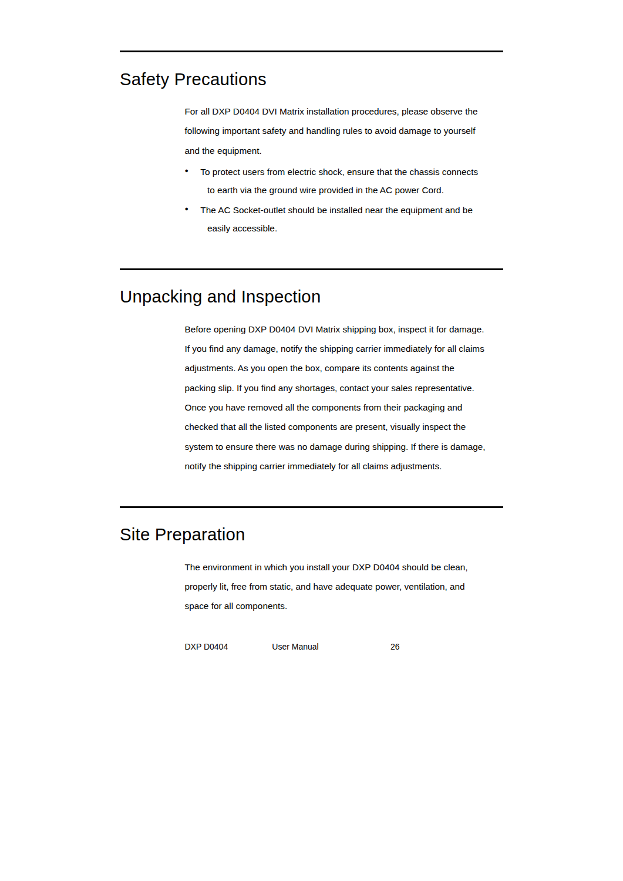Safety Precautions
For all DXP D0404 DVI Matrix installation procedures, please observe the
following important safety and handling rules to avoid damage to yourself
and the equipment.
To protect users from electric shock, ensure that the chassis connects to earth via the ground wire provided in the AC power Cord.
The AC Socket-outlet should be installed near the equipment and be easily accessible.
Unpacking and Inspection
Before opening DXP D0404 DVI Matrix shipping box, inspect it for damage.
If you find any damage, notify the shipping carrier immediately for all claims
adjustments. As you open the box, compare its contents against the
packing slip. If you find any shortages, contact your sales representative.
Once you have removed all the components from their packaging and
checked that all the listed components are present, visually inspect the
system to ensure there was no damage during shipping. If there is damage,
notify the shipping carrier immediately for all claims adjustments.
Site Preparation
The environment in which you install your DXP D0404 should be clean,
properly lit, free from static, and have adequate power, ventilation, and
space for all components.
DXP D0404 User Manual 26